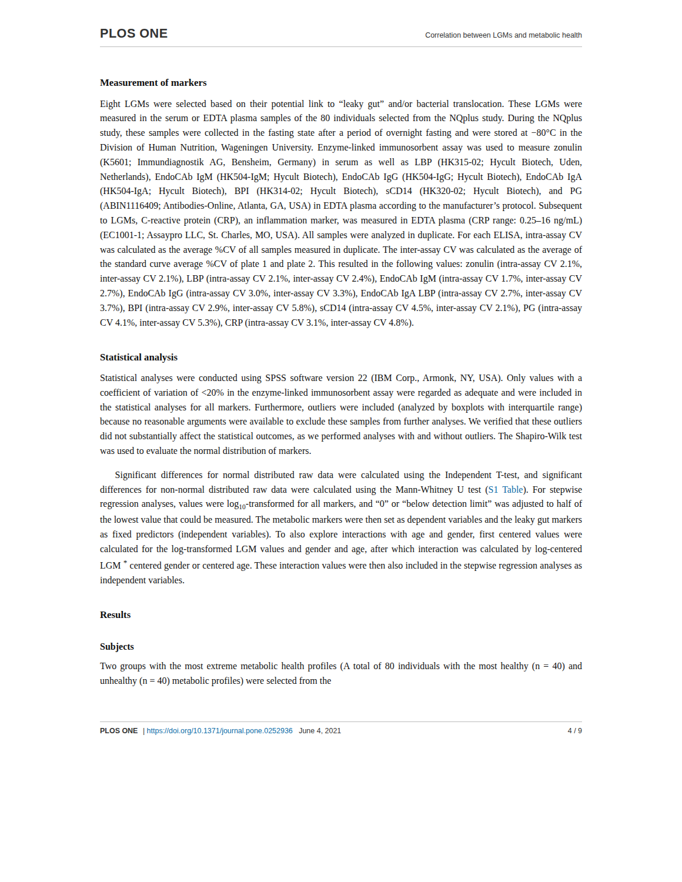PLOS ONE Correlation between LGMs and metabolic health
Measurement of markers
Eight LGMs were selected based on their potential link to “leaky gut” and/or bacterial translocation. These LGMs were measured in the serum or EDTA plasma samples of the 80 individuals selected from the NQplus study. During the NQplus study, these samples were collected in the fasting state after a period of overnight fasting and were stored at −80°C in the Division of Human Nutrition, Wageningen University. Enzyme-linked immunosorbent assay was used to measure zonulin (K5601; Immundiagnostik AG, Bensheim, Germany) in serum as well as LBP (HK315-02; Hycult Biotech, Uden, Netherlands), EndoCAb IgM (HK504-IgM; Hycult Biotech), EndoCAb IgG (HK504-IgG; Hycult Biotech), EndoCAb IgA (HK504-IgA; Hycult Biotech), BPI (HK314-02; Hycult Biotech), sCD14 (HK320-02; Hycult Biotech), and PG (ABIN1116409; Antibodies-Online, Atlanta, GA, USA) in EDTA plasma according to the manufacturer’s protocol. Subsequent to LGMs, C-reactive protein (CRP), an inflammation marker, was measured in EDTA plasma (CRP range: 0.25–16 ng/mL) (EC1001-1; Assaypro LLC, St. Charles, MO, USA). All samples were analyzed in duplicate. For each ELISA, intra-assay CV was calculated as the average %CV of all samples measured in duplicate. The inter-assay CV was calculated as the average of the standard curve average %CV of plate 1 and plate 2. This resulted in the following values: zonulin (intra-assay CV 2.1%, inter-assay CV 2.1%), LBP (intra-assay CV 2.1%, inter-assay CV 2.4%), EndoCAb IgM (intra-assay CV 1.7%, inter-assay CV 2.7%), EndoCAb IgG (intra-assay CV 3.0%, inter-assay CV 3.3%), EndoCAb IgA LBP (intra-assay CV 2.7%, inter-assay CV 3.7%), BPI (intra-assay CV 2.9%, inter-assay CV 5.8%), sCD14 (intra-assay CV 4.5%, inter-assay CV 2.1%), PG (intra-assay CV 4.1%, inter-assay CV 5.3%), CRP (intra-assay CV 3.1%, inter-assay CV 4.8%).
Statistical analysis
Statistical analyses were conducted using SPSS software version 22 (IBM Corp., Armonk, NY, USA). Only values with a coefficient of variation of <20% in the enzyme-linked immunosorbent assay were regarded as adequate and were included in the statistical analyses for all markers. Furthermore, outliers were included (analyzed by boxplots with interquartile range) because no reasonable arguments were available to exclude these samples from further analyses. We verified that these outliers did not substantially affect the statistical outcomes, as we performed analyses with and without outliers. The Shapiro-Wilk test was used to evaluate the normal distribution of markers.
Significant differences for normal distributed raw data were calculated using the Independent T-test, and significant differences for non-normal distributed raw data were calculated using the Mann-Whitney U test (S1 Table). For stepwise regression analyses, values were log10-transformed for all markers, and “0” or “below detection limit” was adjusted to half of the lowest value that could be measured. The metabolic markers were then set as dependent variables and the leaky gut markers as fixed predictors (independent variables). To also explore interactions with age and gender, first centered values were calculated for the log-transformed LGM values and gender and age, after which interaction was calculated by log-centered LGM * centered gender or centered age. These interaction values were then also included in the stepwise regression analyses as independent variables.
Results
Subjects
Two groups with the most extreme metabolic health profiles (A total of 80 individuals with the most healthy (n = 40) and unhealthy (n = 40) metabolic profiles) were selected from the
PLOS ONE | https://doi.org/10.1371/journal.pone.0252936 June 4, 2021 4 / 9